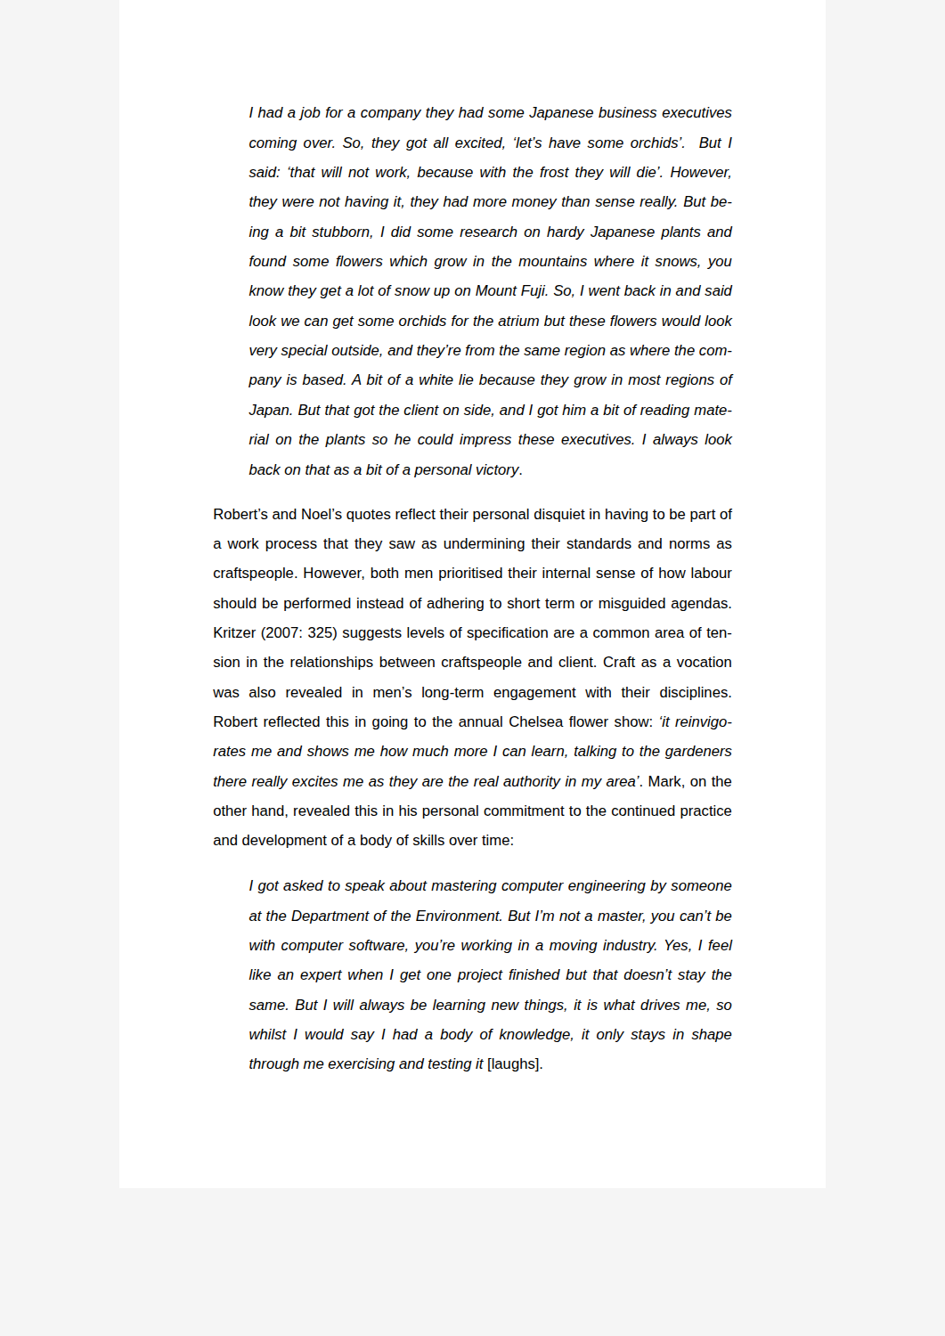I had a job for a company they had some Japanese business executives coming over. So, they got all excited, ‘let’s have some orchids’. But I said: ‘that will not work, because with the frost they will die’. However, they were not having it, they had more money than sense really. But being a bit stubborn, I did some research on hardy Japanese plants and found some flowers which grow in the mountains where it snows, you know they get a lot of snow up on Mount Fuji. So, I went back in and said look we can get some orchids for the atrium but these flowers would look very special outside, and they’re from the same region as where the company is based. A bit of a white lie because they grow in most regions of Japan. But that got the client on side, and I got him a bit of reading material on the plants so he could impress these executives. I always look back on that as a bit of a personal victory.
Robert’s and Noel’s quotes reflect their personal disquiet in having to be part of a work process that they saw as undermining their standards and norms as craftspeople. However, both men prioritised their internal sense of how labour should be performed instead of adhering to short term or misguided agendas. Kritzer (2007: 325) suggests levels of specification are a common area of tension in the relationships between craftspeople and client. Craft as a vocation was also revealed in men’s long-term engagement with their disciplines. Robert reflected this in going to the annual Chelsea flower show: ‘it reinvigorates me and shows me how much more I can learn, talking to the gardeners there really excites me as they are the real authority in my area’. Mark, on the other hand, revealed this in his personal commitment to the continued practice and development of a body of skills over time:
I got asked to speak about mastering computer engineering by someone at the Department of the Environment. But I’m not a master, you can’t be with computer software, you’re working in a moving industry. Yes, I feel like an expert when I get one project finished but that doesn’t stay the same. But I will always be learning new things, it is what drives me, so whilst I would say I had a body of knowledge, it only stays in shape through me exercising and testing it [laughs].